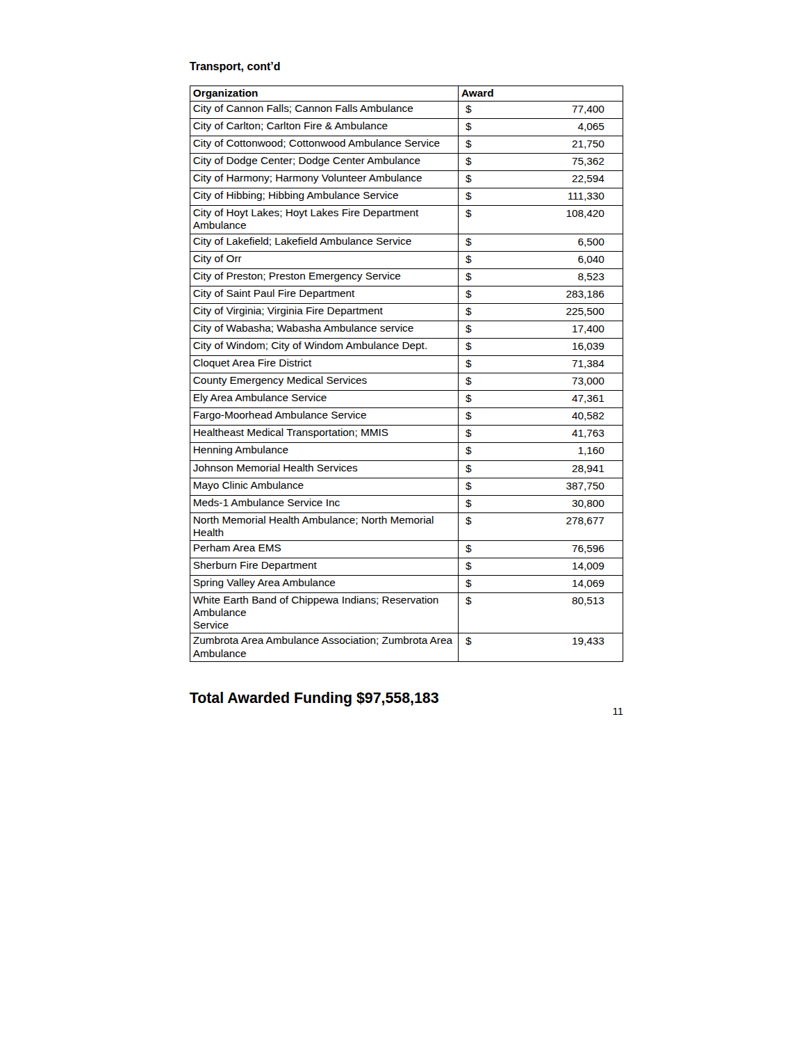Transport, cont’d
| Organization | Award |
| --- | --- |
| City of Cannon Falls; Cannon Falls Ambulance | $ 77,400 |
| City of Carlton; Carlton Fire & Ambulance | $ 4,065 |
| City of Cottonwood; Cottonwood Ambulance Service | $ 21,750 |
| City of Dodge Center; Dodge Center Ambulance | $ 75,362 |
| City of Harmony; Harmony Volunteer Ambulance | $ 22,594 |
| City of Hibbing; Hibbing Ambulance Service | $ 111,330 |
| City of Hoyt Lakes; Hoyt Lakes Fire Department Ambulance | $ 108,420 |
| City of Lakefield; Lakefield Ambulance Service | $ 6,500 |
| City of Orr | $ 6,040 |
| City of Preston; Preston Emergency Service | $ 8,523 |
| City of Saint Paul Fire Department | $ 283,186 |
| City of Virginia; Virginia Fire Department | $ 225,500 |
| City of Wabasha; Wabasha Ambulance service | $ 17,400 |
| City of Windom; City of Windom Ambulance Dept. | $ 16,039 |
| Cloquet Area Fire District | $ 71,384 |
| County Emergency Medical Services | $ 73,000 |
| Ely Area Ambulance Service | $ 47,361 |
| Fargo-Moorhead Ambulance Service | $ 40,582 |
| Healtheast Medical Transportation; MMIS | $ 41,763 |
| Henning Ambulance | $ 1,160 |
| Johnson Memorial Health Services | $ 28,941 |
| Mayo Clinic Ambulance | $ 387,750 |
| Meds-1 Ambulance Service Inc | $ 30,800 |
| North Memorial Health Ambulance; North Memorial Health | $ 278,677 |
| Perham Area EMS | $ 76,596 |
| Sherburn Fire Department | $ 14,009 |
| Spring Valley Area Ambulance | $ 14,069 |
| White Earth Band of Chippewa Indians; Reservation Ambulance Service | $ 80,513 |
| Zumbrota Area Ambulance Association; Zumbrota Area Ambulance | $ 19,433 |
Total Awarded Funding $97,558,183
11